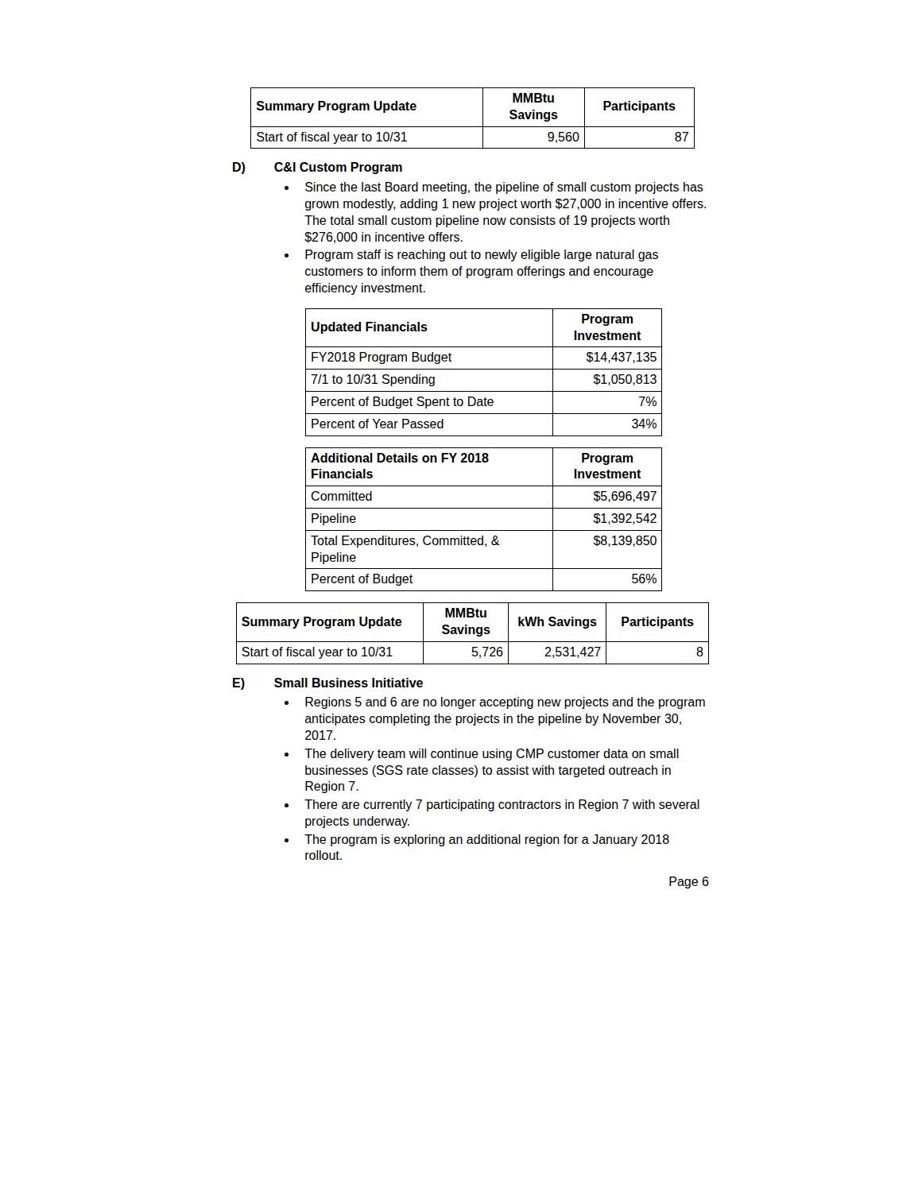| Summary Program Update | MMBtu Savings | Participants |
| --- | --- | --- |
| Start of fiscal year to 10/31 | 9,560 | 87 |
D) C&I Custom Program
Since the last Board meeting, the pipeline of small custom projects has grown modestly, adding 1 new project worth $27,000 in incentive offers. The total small custom pipeline now consists of 19 projects worth $276,000 in incentive offers.
Program staff is reaching out to newly eligible large natural gas customers to inform them of program offerings and encourage efficiency investment.
| Updated Financials | Program Investment |
| --- | --- |
| FY2018 Program Budget | $14,437,135 |
| 7/1 to 10/31 Spending | $1,050,813 |
| Percent of Budget Spent to Date | 7% |
| Percent of Year Passed | 34% |
| Additional Details on FY 2018 Financials | Program Investment |
| --- | --- |
| Committed | $5,696,497 |
| Pipeline | $1,392,542 |
| Total Expenditures, Committed, & Pipeline | $8,139,850 |
| Percent of Budget | 56% |
| Summary Program Update | MMBtu Savings | kWh Savings | Participants |
| --- | --- | --- | --- |
| Start of fiscal year to 10/31 | 5,726 | 2,531,427 | 8 |
E) Small Business Initiative
Regions 5 and 6 are no longer accepting new projects and the program anticipates completing the projects in the pipeline by November 30, 2017.
The delivery team will continue using CMP customer data on small businesses (SGS rate classes) to assist with targeted outreach in Region 7.
There are currently 7 participating contractors in Region 7 with several projects underway.
The program is exploring an additional region for a January 2018 rollout.
Page 6